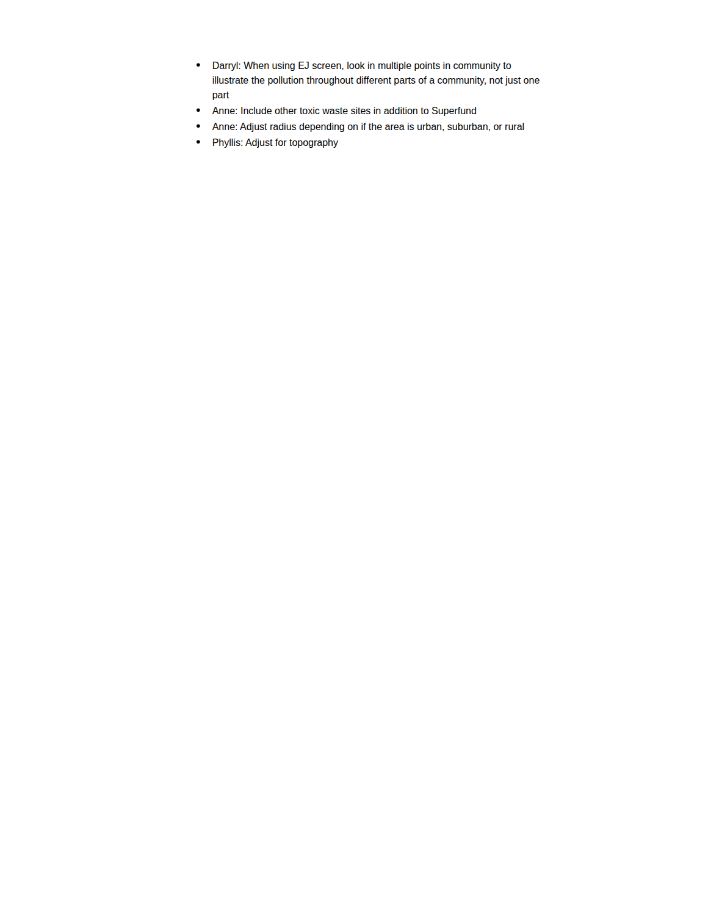Darryl: When using EJ screen, look in multiple points in community to illustrate the pollution throughout different parts of a community, not just one part
Anne: Include other toxic waste sites in addition to Superfund
Anne: Adjust radius depending on if the area is urban, suburban, or rural
Phyllis: Adjust for topography